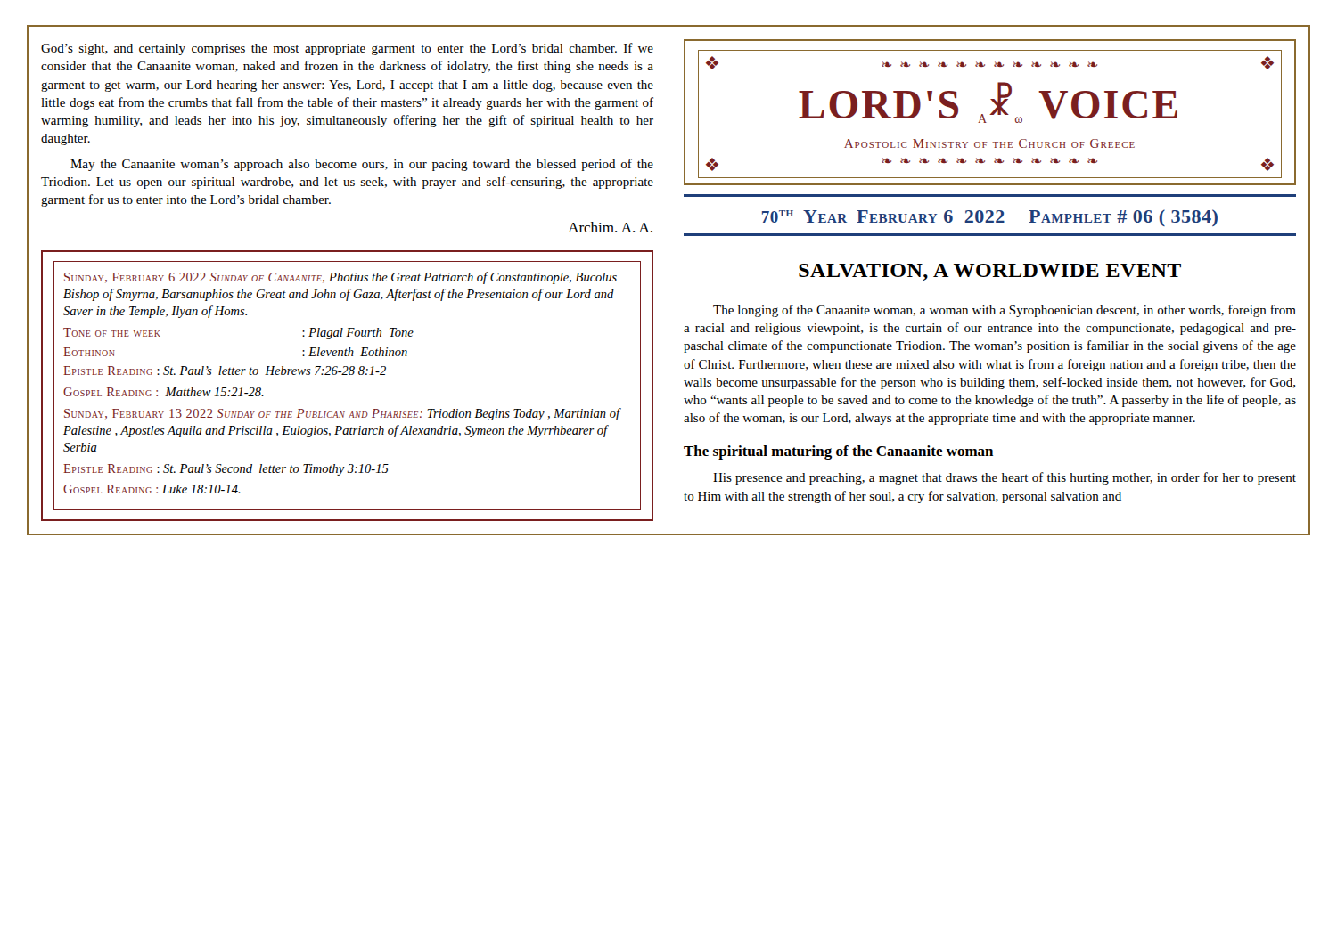God’s sight, and certainly comprises the most appropriate garment to enter the Lord’s bridal chamber. If we consider that the Canaanite woman, naked and frozen in the darkness of idolatry, the first thing she needs is a garment to get warm, our Lord hearing her answer: Yes, Lord, I accept that I am a little dog, because even the little dogs eat from the crumbs that fall from the table of their masters” it already guards her with the garment of warming humility, and leads her into his joy, simultaneously offering her the gift of spiritual health to her daughter.
May the Canaanite woman’s approach also become ours, in our pacing toward the blessed period of the Triodion. Let us open our spiritual wardrobe, and let us seek, with prayer and self-censuring, the appropriate garment for us to enter into the Lord’s bridal chamber.
Archim. A. A.
Sunday, February 6 2022 Sunday of Canaanite, Photius the Great Patriarch of Constantinople, Bucolus Bishop of Smyrna, Barsanuphios the Great and John of Gaza, Afterfast of the Presentaion of our Lord and Saver in the Temple, Ilyan of Homs.
| Tone of the week | : Plagal Fourth Tone |
| Eothinon | : Eleventh Eothinon |
Epistle Reading : St. Paul’s letter to Hebrews 7:26-28 8:1-2
Gospel Reading : Matthew 15:21-28.
Sunday, February 13 2022 Sunday of the Publican and Pharisee: Triodion Begins Today , Martinian of Palestine , Apostles Aquila and Priscilla , Eulogios, Patriarch of Alexandria, Symeon the Myrrhbearer of Serbia
Epistle Reading : St. Paul’s Second letter to Timothy 3:10-15
Gospel Reading : Luke 18:10-14.
❖ ❖ ❖ ❖
❧ ❧ ❧ ❧ ❧ ❧ ❧ ❧ ❧ ❧ ❧ ❧
LORD'S
A☧ω
VOICE
Apostolic Ministry of the Church of Greece
❧ ❧ ❧ ❧ ❧ ❧ ❧ ❧ ❧ ❧ ❧ ❧
70th Year February 6 2022 Pamphlet # 06 ( 3584)
SALVATION, A WORLDWIDE EVENT
The longing of the Canaanite woman, a woman with a Syrophoenician descent, in other words, foreign from a racial and religious viewpoint, is the curtain of our entrance into the compunctionate, pedagogical and pre-paschal climate of the compunctionate Triodion. The woman’s position is familiar in the social givens of the age of Christ. Furthermore, when these are mixed also with what is from a foreign nation and a foreign tribe, then the walls become unsurpassable for the person who is building them, self-locked inside them, not however, for God, who “wants all people to be saved and to come to the knowledge of the truth”. A passerby in the life of people, as also of the woman, is our Lord, always at the appropriate time and with the appropriate manner.
The spiritual maturing of the Canaanite woman
His presence and preaching, a magnet that draws the heart of this hurting mother, in order for her to present to Him with all the strength of her soul, a cry for salvation, personal salvation and